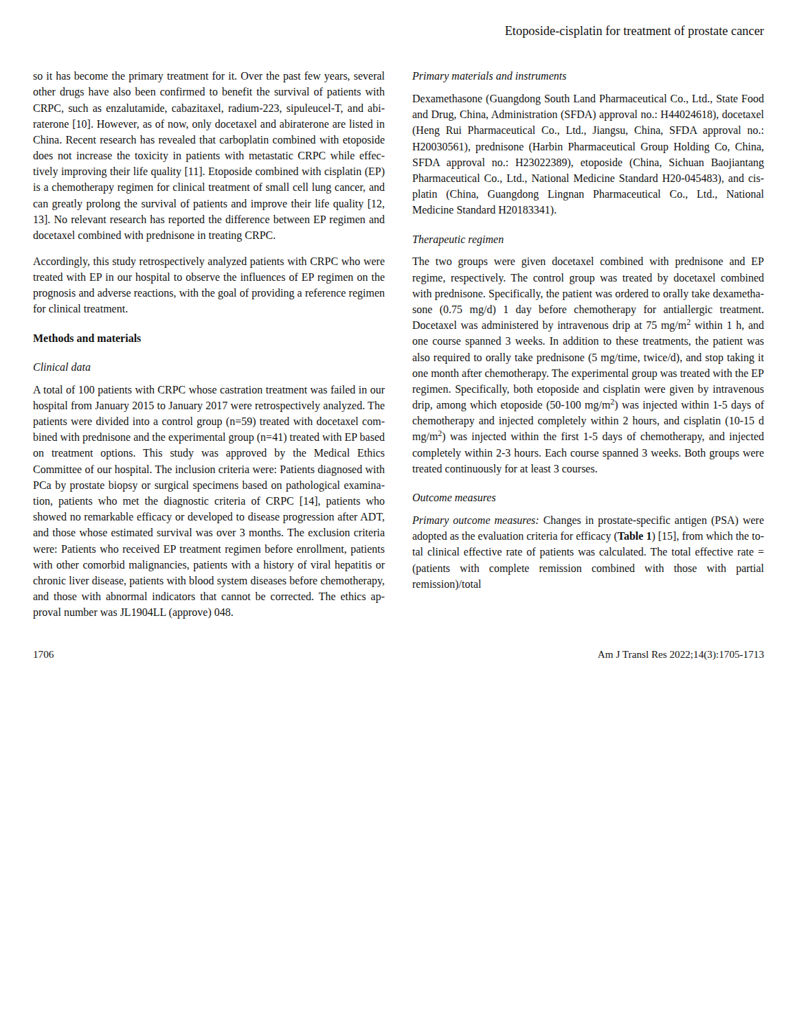Etoposide-cisplatin for treatment of prostate cancer
so it has become the primary treatment for it. Over the past few years, several other drugs have also been confirmed to benefit the survival of patients with CRPC, such as enzalutamide, cabazitaxel, radium-223, sipuleucel-T, and abiraterone [10]. However, as of now, only docetaxel and abiraterone are listed in China. Recent research has revealed that carboplatin combined with etoposide does not increase the toxicity in patients with metastatic CRPC while effectively improving their life quality [11]. Etoposide combined with cisplatin (EP) is a chemotherapy regimen for clinical treatment of small cell lung cancer, and can greatly prolong the survival of patients and improve their life quality [12, 13]. No relevant research has reported the difference between EP regimen and docetaxel combined with prednisone in treating CRPC.
Accordingly, this study retrospectively analyzed patients with CRPC who were treated with EP in our hospital to observe the influences of EP regimen on the prognosis and adverse reactions, with the goal of providing a reference regimen for clinical treatment.
Methods and materials
Clinical data
A total of 100 patients with CRPC whose castration treatment was failed in our hospital from January 2015 to January 2017 were retrospectively analyzed. The patients were divided into a control group (n=59) treated with docetaxel combined with prednisone and the experimental group (n=41) treated with EP based on treatment options. This study was approved by the Medical Ethics Committee of our hospital. The inclusion criteria were: Patients diagnosed with PCa by prostate biopsy or surgical specimens based on pathological examination, patients who met the diagnostic criteria of CRPC [14], patients who showed no remarkable efficacy or developed to disease progression after ADT, and those whose estimated survival was over 3 months. The exclusion criteria were: Patients who received EP treatment regimen before enrollment, patients with other comorbid malignancies, patients with a history of viral hepatitis or chronic liver disease, patients with blood system diseases before chemotherapy, and those with abnormal indicators that cannot be corrected. The ethics approval number was JL1904LL (approve) 048.
Primary materials and instruments
Dexamethasone (Guangdong South Land Pharmaceutical Co., Ltd., State Food and Drug, China, Administration (SFDA) approval no.: H44024618), docetaxel (Heng Rui Pharmaceutical Co., Ltd., Jiangsu, China, SFDA approval no.: H20030561), prednisone (Harbin Pharmaceutical Group Holding Co, China, SFDA approval no.: H23022389), etoposide (China, Sichuan Baojiantang Pharmaceutical Co., Ltd., National Medicine Standard H20-045483), and cisplatin (China, Guangdong Lingnan Pharmaceutical Co., Ltd., National Medicine Standard H20183341).
Therapeutic regimen
The two groups were given docetaxel combined with prednisone and EP regime, respectively. The control group was treated by docetaxel combined with prednisone. Specifically, the patient was ordered to orally take dexamethasone (0.75 mg/d) 1 day before chemotherapy for antiallergic treatment. Docetaxel was administered by intravenous drip at 75 mg/m2 within 1 h, and one course spanned 3 weeks. In addition to these treatments, the patient was also required to orally take prednisone (5 mg/time, twice/d), and stop taking it one month after chemotherapy. The experimental group was treated with the EP regimen. Specifically, both etoposide and cisplatin were given by intravenous drip, among which etoposide (50-100 mg/m2) was injected within 1-5 days of chemotherapy and injected completely within 2 hours, and cisplatin (10-15 d mg/m2) was injected within the first 1-5 days of chemotherapy, and injected completely within 2-3 hours. Each course spanned 3 weeks. Both groups were treated continuously for at least 3 courses.
Outcome measures
Primary outcome measures: Changes in prostate-specific antigen (PSA) were adopted as the evaluation criteria for efficacy (Table 1) [15], from which the total clinical effective rate of patients was calculated. The total effective rate = (patients with complete remission combined with those with partial remission)/total
1706 Am J Transl Res 2022;14(3):1705-1713